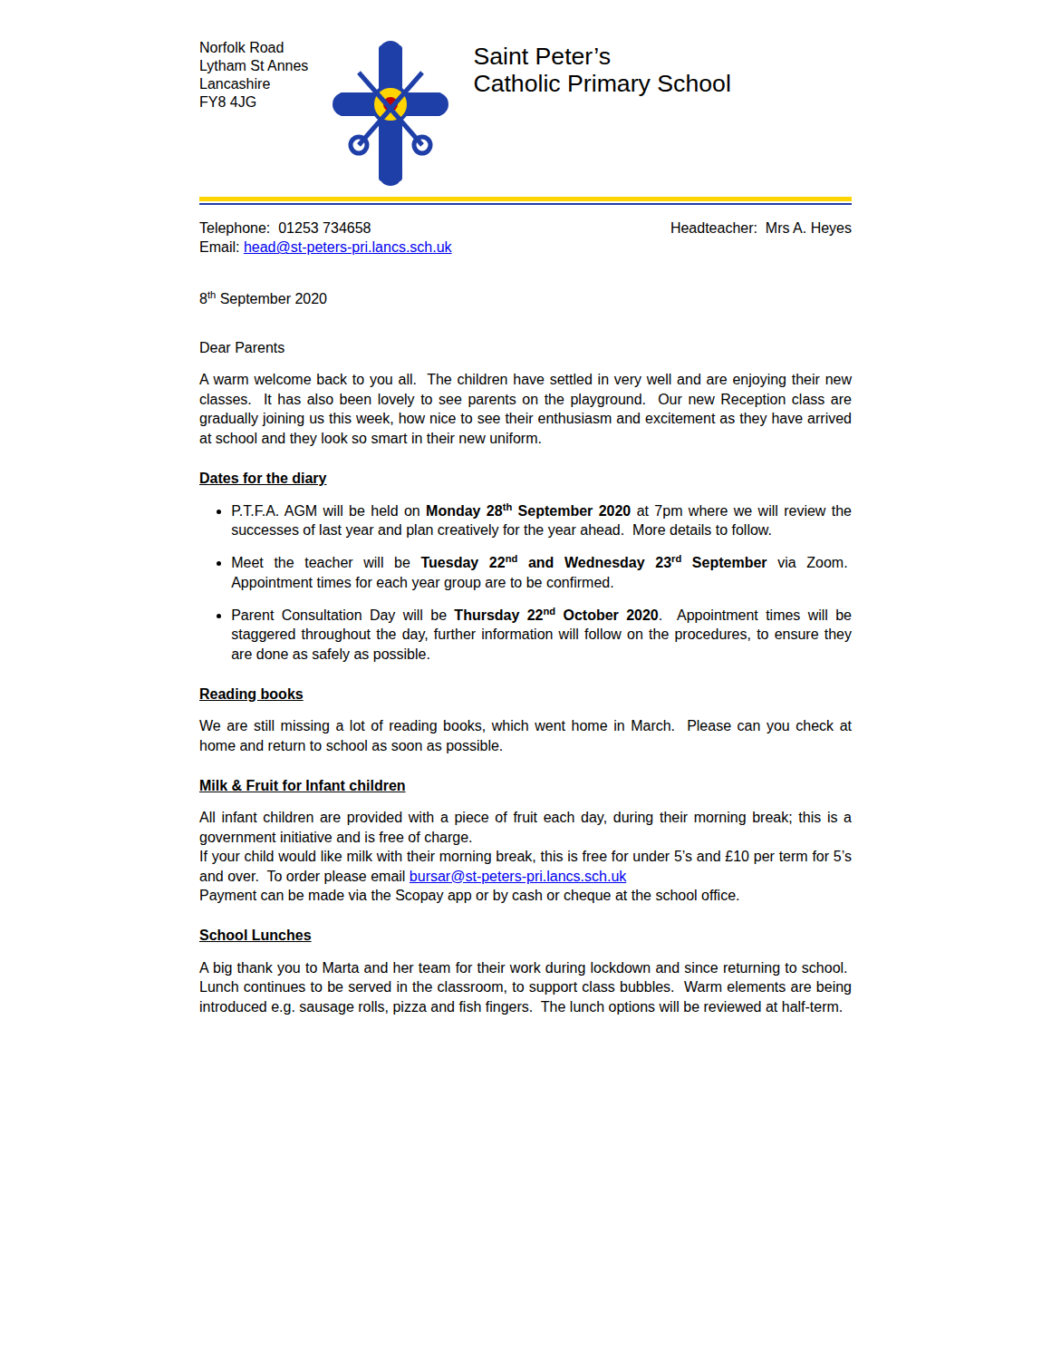Norfolk Road
Lytham St Annes
Lancashire
FY8 4JG
Saint Peter’s
Catholic Primary School
Telephone: 01253 734658
Email: head@st-peters-pri.lancs.sch.uk
Headteacher: Mrs A. Heyes
8th September 2020
Dear Parents
A warm welcome back to you all. The children have settled in very well and are enjoying their new classes. It has also been lovely to see parents on the playground. Our new Reception class are gradually joining us this week, how nice to see their enthusiasm and excitement as they have arrived at school and they look so smart in their new uniform.
Dates for the diary
P.T.F.A. AGM will be held on Monday 28th September 2020 at 7pm where we will review the successes of last year and plan creatively for the year ahead. More details to follow.
Meet the teacher will be Tuesday 22nd and Wednesday 23rd September via Zoom. Appointment times for each year group are to be confirmed.
Parent Consultation Day will be Thursday 22nd October 2020. Appointment times will be staggered throughout the day, further information will follow on the procedures, to ensure they are done as safely as possible.
Reading books
We are still missing a lot of reading books, which went home in March. Please can you check at home and return to school as soon as possible.
Milk & Fruit for Infant children
All infant children are provided with a piece of fruit each day, during their morning break; this is a government initiative and is free of charge.
If your child would like milk with their morning break, this is free for under 5’s and £10 per term for 5’s and over. To order please email bursar@st-peters-pri.lancs.sch.uk
Payment can be made via the Scopay app or by cash or cheque at the school office.
School Lunches
A big thank you to Marta and her team for their work during lockdown and since returning to school. Lunch continues to be served in the classroom, to support class bubbles. Warm elements are being introduced e.g. sausage rolls, pizza and fish fingers. The lunch options will be reviewed at half-term.